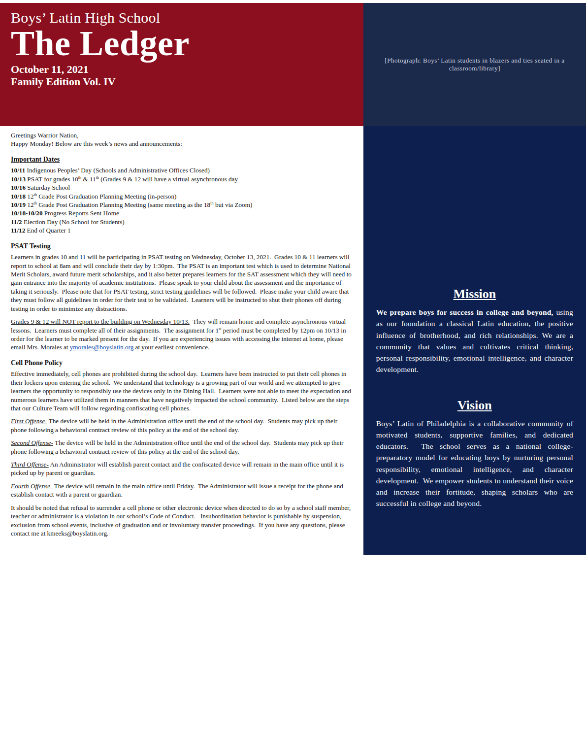Boys’ Latin High School
The Ledger
October 11, 2021
Family Edition Vol. IV
[Photograph: Boys’ Latin students in blazers and ties seated in a classroom/library]
Greetings Warrior Nation,
Happy Monday! Below are this week’s news and announcements:
Important Dates
10/11 Indigenous Peoples’ Day (Schools and Administrative Offices Closed)
10/13 PSAT for grades 10th & 11th (Grades 9 & 12 will have a virtual asynchronous day
10/16 Saturday School
10/18 12th Grade Post Graduation Planning Meeting (in-person)
10/19 12th Grade Post Graduation Planning Meeting (same meeting as the 18th but via Zoom)
10/18-10/20 Progress Reports Sent Home
11/2 Election Day (No School for Students)
11/12 End of Quarter 1
PSAT Testing
Learners in grades 10 and 11 will be participating in PSAT testing on Wednesday, October 13, 2021. Grades 10 & 11 learners will report to school at 8am and will conclude their day by 1:30pm. The PSAT is an important test which is used to determine National Merit Scholars, award future merit scholarships, and it also better prepares learners for the SAT assessment which they will need to gain entrance into the majority of academic institutions. Please speak to your child about the assessment and the importance of taking it seriously. Please note that for PSAT testing, strict testing guidelines will be followed. Please make your child aware that they must follow all guidelines in order for their test to be validated. Learners will be instructed to shut their phones off during testing in order to minimize any distractions.
Grades 9 & 12 will NOT report to the building on Wednesday 10/13. They will remain home and complete asynchronous virtual lessons. Learners must complete all of their assignments. The assignment for 1st period must be completed by 12pm on 10/13 in order for the learner to be marked present for the day. If you are experiencing issues with accessing the internet at home, please email Mrs. Morales at ymorales@boyslatin.org at your earliest convenience.
Cell Phone Policy
Effective immediately, cell phones are prohibited during the school day. Learners have been instructed to put their cell phones in their lockers upon entering the school. We understand that technology is a growing part of our world and we attempted to give learners the opportunity to responsibly use the devices only in the Dining Hall. Learners were not able to meet the expectation and numerous learners have utilized them in manners that have negatively impacted the school community. Listed below are the steps that our Culture Team will follow regarding confiscating cell phones.
First Offense- The device will be held in the Administration office until the end of the school day. Students may pick up their phone following a behavioral contract review of this policy at the end of the school day.
Second Offense- The device will be held in the Administration office until the end of the school day. Students may pick up their phone following a behavioral contract review of this policy at the end of the school day.
Third Offense- An Administrator will establish parent contact and the confiscated device will remain in the main office until it is picked up by parent or guardian.
Fourth Offense- The device will remain in the main office until Friday. The Administrator will issue a receipt for the phone and establish contact with a parent or guardian.
It should be noted that refusal to surrender a cell phone or other electronic device when directed to do so by a school staff member, teacher or administrator is a violation in our school’s Code of Conduct. Insubordination behavior is punishable by suspension, exclusion from school events, inclusive of graduation and or involuntary transfer proceedings. If you have any questions, please contact me at kmeeks@boyslatin.org.
Mission
We prepare boys for success in college and beyond, using as our foundation a classical Latin education, the positive influence of brotherhood, and rich relationships. We are a community that values and cultivates critical thinking, personal responsibility, emotional intelligence, and character development.
Vision
Boys’ Latin of Philadelphia is a collaborative community of motivated students, supportive families, and dedicated educators. The school serves as a national college-preparatory model for educating boys by nurturing personal responsibility, emotional intelligence, and character development. We empower students to understand their voice and increase their fortitude, shaping scholars who are successful in college and beyond.